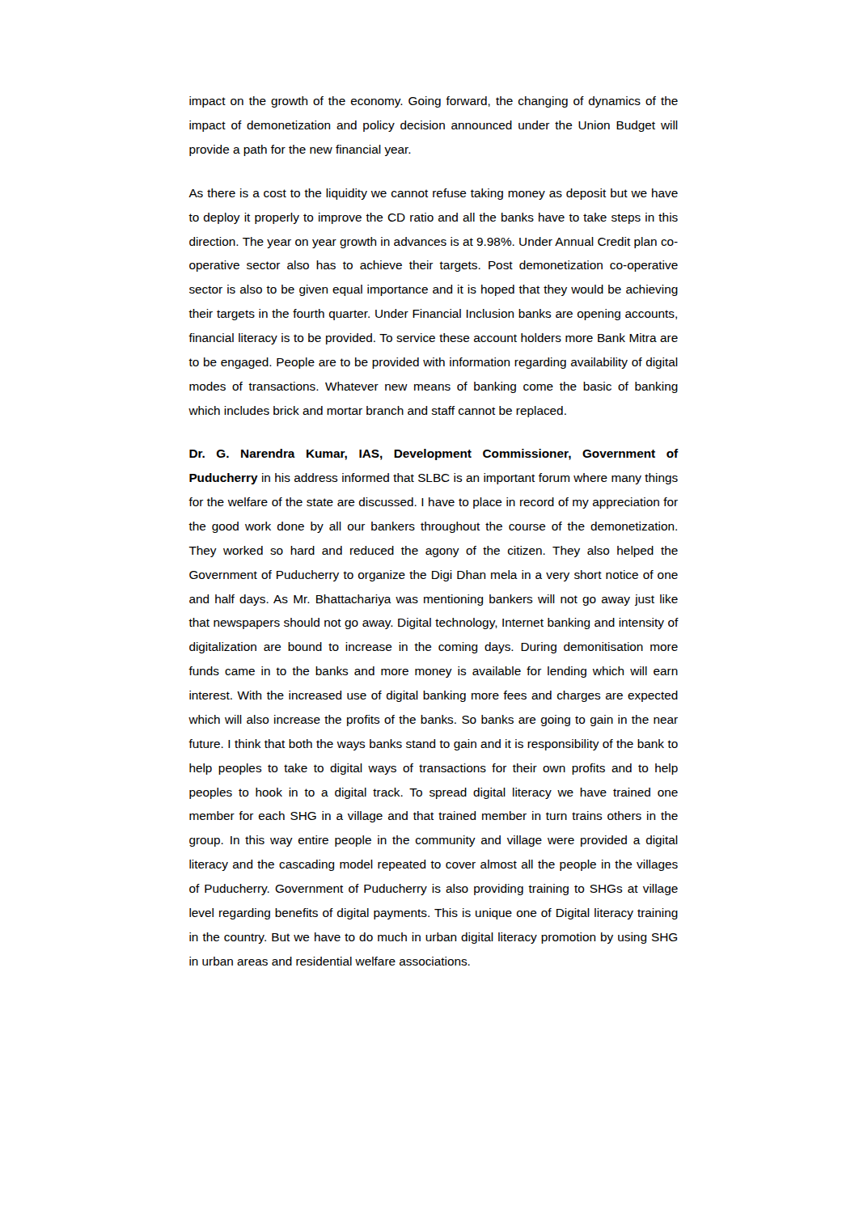impact on the growth of the economy. Going forward, the changing of dynamics of the impact of demonetization and policy decision announced under the Union Budget will provide a path for the new financial year.
As there is a cost to the liquidity we cannot refuse taking money as deposit but we have to deploy it properly to improve the CD ratio and all the banks have to take steps in this direction. The year on year growth in advances is at 9.98%. Under Annual Credit plan co-operative sector also has to achieve their targets. Post demonetization co-operative sector is also to be given equal importance and it is hoped that they would be achieving their targets in the fourth quarter. Under Financial Inclusion banks are opening accounts, financial literacy is to be provided. To service these account holders more Bank Mitra are to be engaged. People are to be provided with information regarding availability of digital modes of transactions. Whatever new means of banking come the basic of banking which includes brick and mortar branch and staff cannot be replaced.
Dr. G. Narendra Kumar, IAS, Development Commissioner, Government of Puducherry in his address informed that SLBC is an important forum where many things for the welfare of the state are discussed. I have to place in record of my appreciation for the good work done by all our bankers throughout the course of the demonetization. They worked so hard and reduced the agony of the citizen. They also helped the Government of Puducherry to organize the Digi Dhan mela in a very short notice of one and half days. As Mr. Bhattachariya was mentioning bankers will not go away just like that newspapers should not go away. Digital technology, Internet banking and intensity of digitalization are bound to increase in the coming days. During demonitisation more funds came in to the banks and more money is available for lending which will earn interest. With the increased use of digital banking more fees and charges are expected which will also increase the profits of the banks. So banks are going to gain in the near future. I think that both the ways banks stand to gain and it is responsibility of the bank to help peoples to take to digital ways of transactions for their own profits and to help peoples to hook in to a digital track. To spread digital literacy we have trained one member for each SHG in a village and that trained member in turn trains others in the group. In this way entire people in the community and village were provided a digital literacy and the cascading model repeated to cover almost all the people in the villages of Puducherry. Government of Puducherry is also providing training to SHGs at village level regarding benefits of digital payments. This is unique one of Digital literacy training in the country. But we have to do much in urban digital literacy promotion by using SHG in urban areas and residential welfare associations.